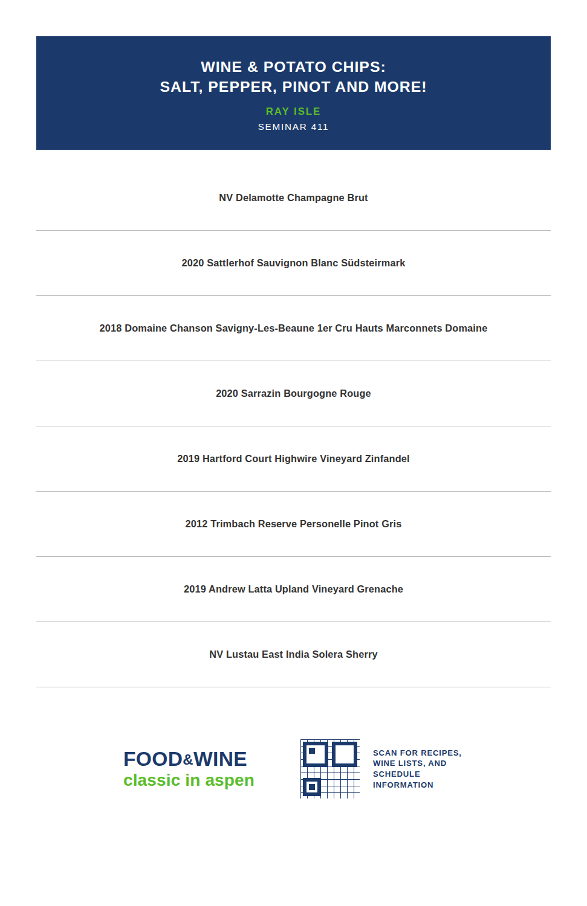Wine & Potato Chips:
Salt, Pepper, Pinot and More!
Ray Isle Seminar 411
NV Delamotte Champagne Brut
2020 Sattlerhof Sauvignon Blanc Südsteirmark
2018 Domaine Chanson Savigny-Les-Beaune 1er Cru Hauts Marconnets Domaine
2020 Sarrazin Bourgogne Rouge
2019 Hartford Court Highwire Vineyard Zinfandel
2012 Trimbach Reserve Personelle Pinot Gris
2019 Andrew Latta Upland Vineyard Grenache
NV Lustau East India Solera Sherry
FOOD&WINE
classic in aspen
Scan for recipes, wine lists, and schedule information